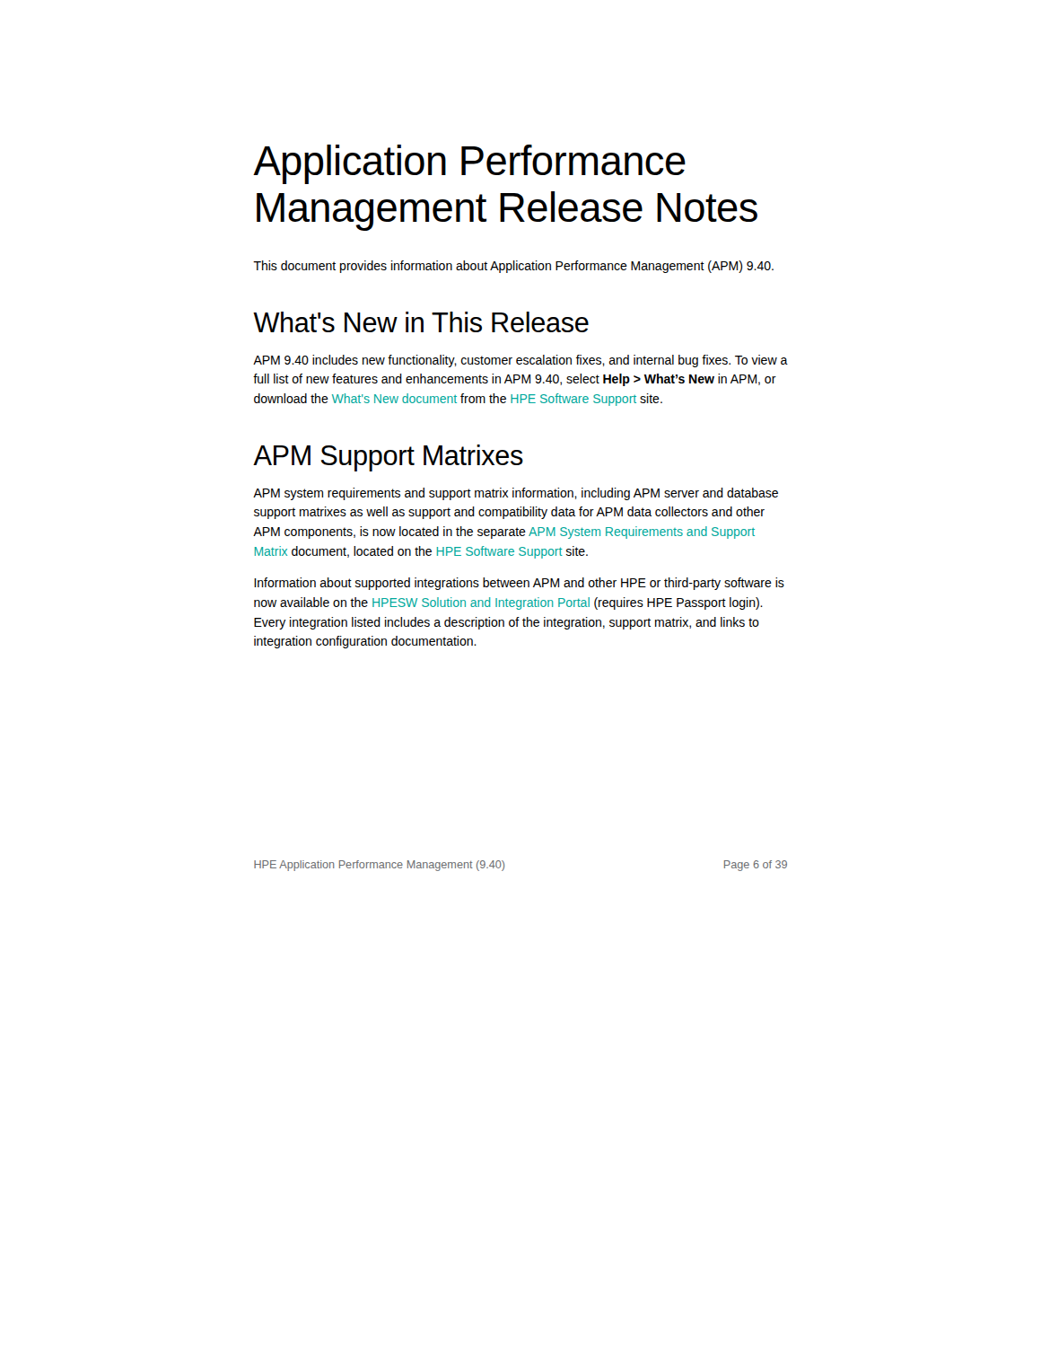Application Performance Management Release Notes
This document provides information about Application Performance Management (APM) 9.40.
What's New in This Release
APM 9.40 includes new functionality, customer escalation fixes, and internal bug fixes. To view a full list of new features and enhancements in APM 9.40, select Help > What’s New in APM, or download the What's New document from the HPE Software Support site.
APM Support Matrixes
APM system requirements and support matrix information, including APM server and database support matrixes as well as support and compatibility data for APM data collectors and other APM components, is now located in the separate APM System Requirements and Support Matrix document, located on the HPE Software Support site.
Information about supported integrations between APM and other HPE or third-party software is now available on the HPESW Solution and Integration Portal (requires HPE Passport login). Every integration listed includes a description of the integration, support matrix, and links to integration configuration documentation.
HPE Application Performance Management (9.40) Page 6 of 39